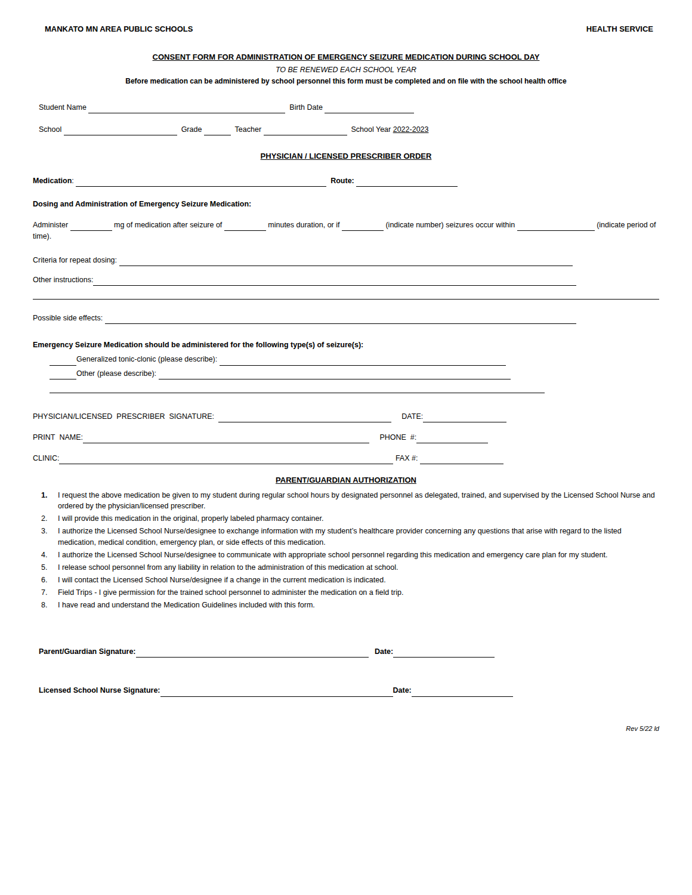MANKATO MN AREA PUBLIC SCHOOLS
HEALTH SERVICE
CONSENT FORM FOR ADMINISTRATION OF EMERGENCY SEIZURE MEDICATION DURING SCHOOL DAY
TO BE RENEWED EACH SCHOOL YEAR
Before medication can be administered by school personnel this form must be completed and on file with the school health office
Student Name Birth Date
School Grade Teacher School Year 2022-2023
PHYSICIAN / LICENSED PRESCRIBER ORDER
Medication: Route:
Dosing and Administration of Emergency Seizure Medication:
Administer mg of medication after seizure of minutes duration, or if (indicate number) seizures occur within (indicate period of time).
Criteria for repeat dosing:
Other instructions:
Possible side effects:
Emergency Seizure Medication should be administered for the following type(s) of seizure(s):
Generalized tonic-clonic (please describe):
Other (please describe):
PHYSICIAN/LICENSED PRESCRIBER SIGNATURE: DATE:
PRINT NAME: PHONE #:
CLINIC: FAX #:
PARENT/GUARDIAN AUTHORIZATION
I request the above medication be given to my student during regular school hours by designated personnel as delegated, trained, and supervised by the Licensed School Nurse and ordered by the physician/licensed prescriber.
I will provide this medication in the original, properly labeled pharmacy container.
I authorize the Licensed School Nurse/designee to exchange information with my student’s healthcare provider concerning any questions that arise with regard to the listed medication, medical condition, emergency plan, or side effects of this medication.
I authorize the Licensed School Nurse/designee to communicate with appropriate school personnel regarding this medication and emergency care plan for my student.
I release school personnel from any liability in relation to the administration of this medication at school.
I will contact the Licensed School Nurse/designee if a change in the current medication is indicated.
Field Trips - I give permission for the trained school personnel to administer the medication on a field trip.
I have read and understand the Medication Guidelines included with this form.
Parent/Guardian Signature: Date:
Licensed School Nurse Signature: Date:
Rev 5/22 ld